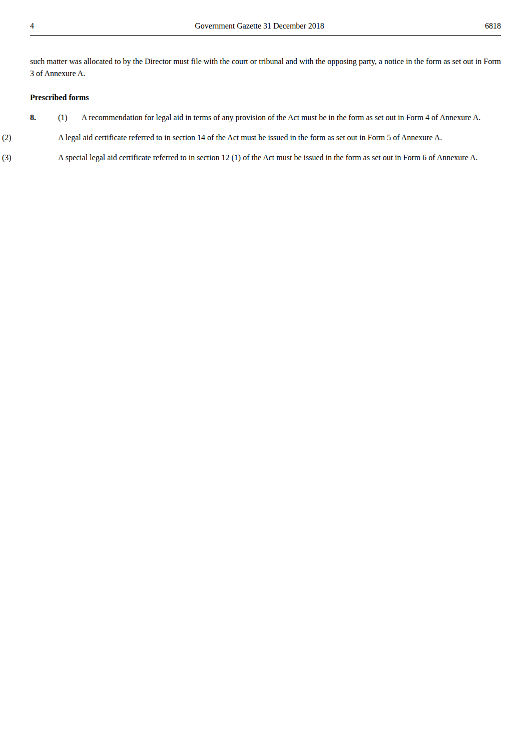4 Government Gazette 31 December 2018 6818
such matter was allocated to by the Director must file with the court or tribunal and with the opposing party, a notice in the form as set out in Form 3 of Annexure A.
Prescribed forms
8.(1) A recommendation for legal aid in terms of any provision of the Act must be in the form as set out in Form 4 of Annexure A.
(2) A legal aid certificate referred to in section 14 of the Act must be issued in the form as set out in Form 5 of Annexure A.
(3) A special legal aid certificate referred to in section 12 (1) of the Act must be issued in the form as set out in Form 6 of Annexure A.